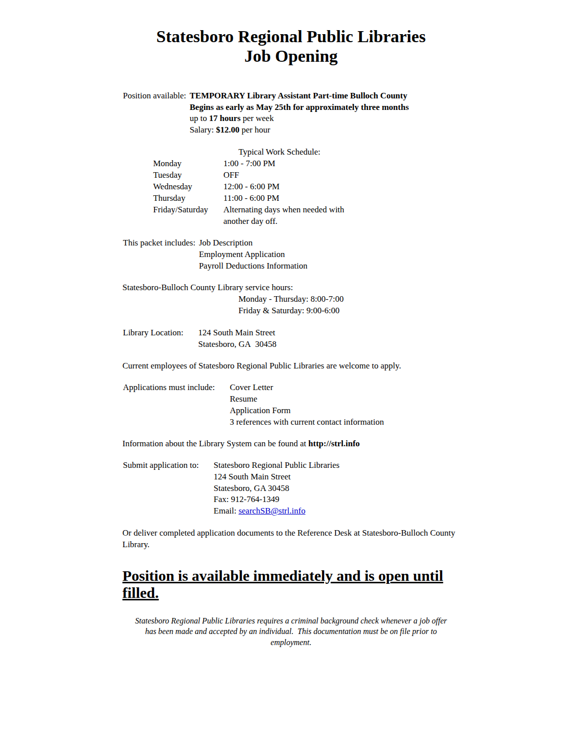Statesboro Regional Public Libraries
Job Opening
| Position available: | TEMPORARY Library Assistant Part-time Bulloch County Begins as early as May 25th for approximately three months up to 17 hours per week Salary: $12.00 per hour |
Typical Work Schedule:
| Monday | 1:00 - 7:00 PM |
| Tuesday | OFF |
| Wednesday | 12:00 - 6:00 PM |
| Thursday | 11:00 - 6:00 PM |
| Friday/Saturday | Alternating days when needed with another day off. |
| This packet includes: | Job Description Employment Application Payroll Deductions Information |
Statesboro-Bulloch County Library service hours:
Monday - Thursday: 8:00-7:00
Friday & Saturday: 9:00-6:00
| Library Location: | 124 South Main Street Statesboro, GA 30458 |
Current employees of Statesboro Regional Public Libraries are welcome to apply.
| Applications must include: | Cover Letter Resume Application Form 3 references with current contact information |
Information about the Library System can be found at http://strl.info
| Submit application to: | Statesboro Regional Public Libraries 124 South Main Street Statesboro, GA 30458 Fax: 912-764-1349 Email: searchSB@strl.info |
Or deliver completed application documents to the Reference Desk at Statesboro-Bulloch County Library.
Position is available immediately and is open until filled.
Statesboro Regional Public Libraries requires a criminal background check whenever a job offer has been made and accepted by an individual. This documentation must be on file prior to employment.